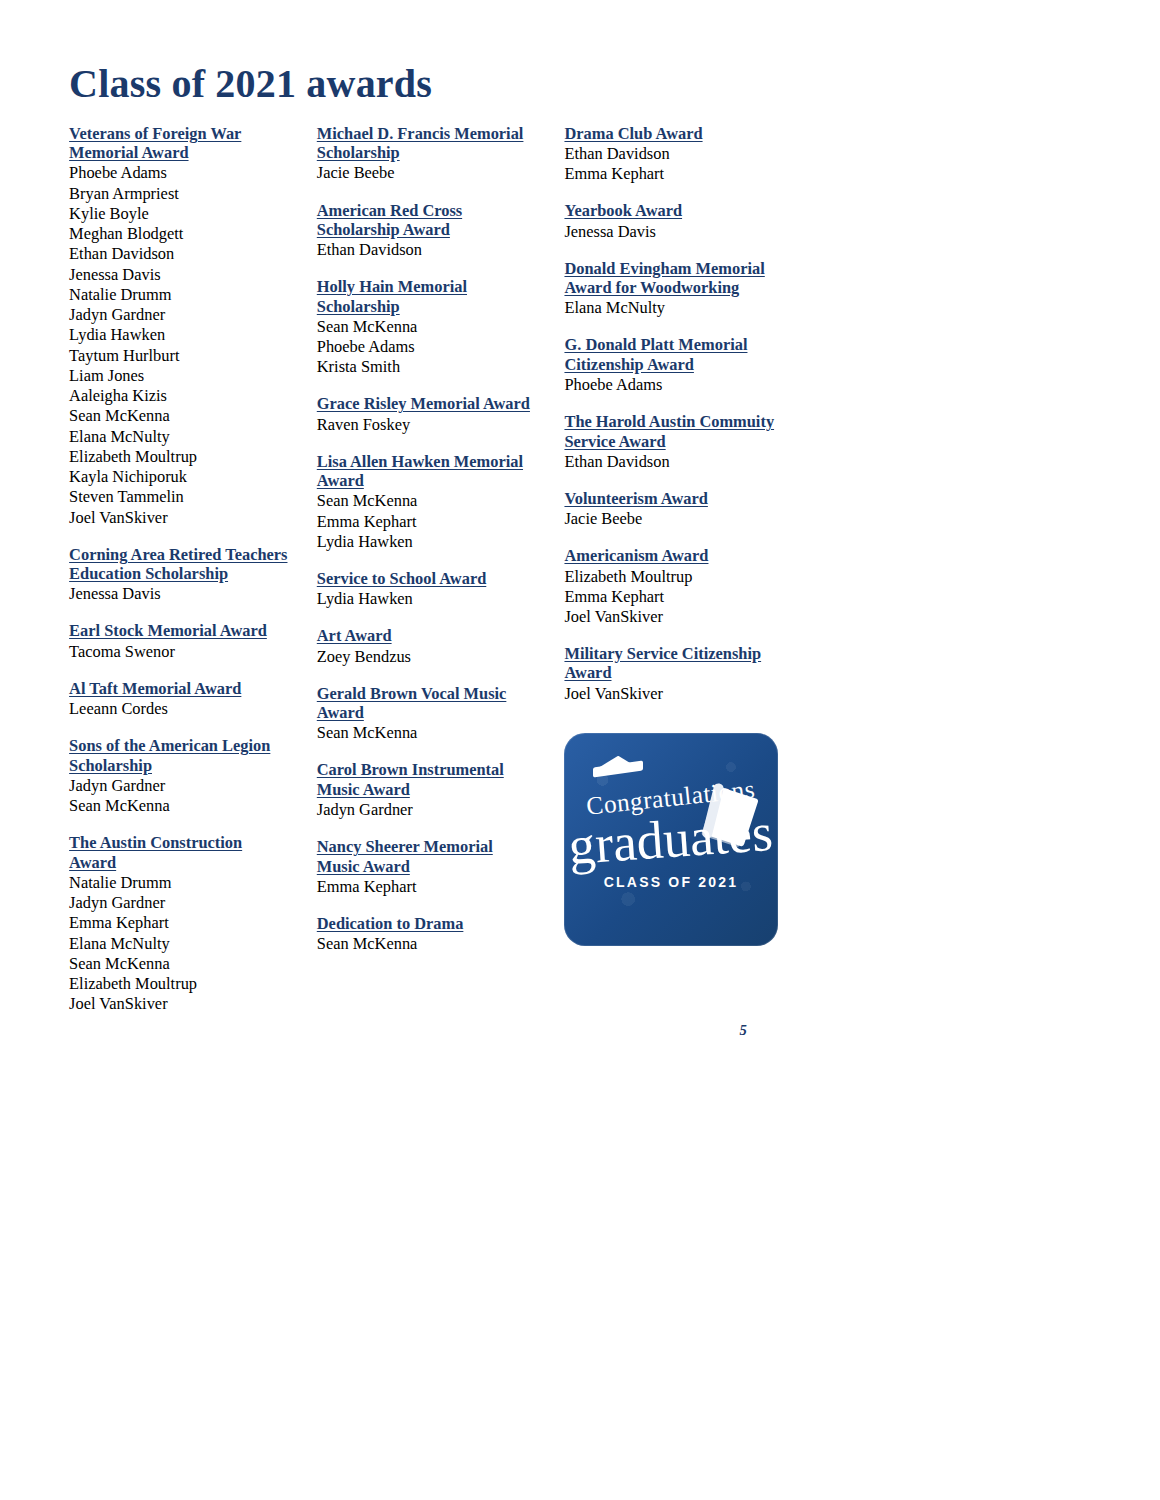Class of 2021 awards
Veterans of Foreign War Memorial Award
Phoebe Adams
Bryan Armpriest
Kylie Boyle
Meghan Blodgett
Ethan Davidson
Jenessa Davis
Natalie Drumm
Jadyn Gardner
Lydia Hawken
Taytum Hurlburt
Liam Jones
Aaleigha Kizis
Sean McKenna
Elana McNulty
Elizabeth Moultrup
Kayla Nichiporuk
Steven Tammelin
Joel VanSkiver
Corning Area Retired Teachers Education Scholarship
Jenessa Davis
Earl Stock Memorial Award
Tacoma Swenor
Al Taft Memorial Award
Leeann Cordes
Sons of the American Legion Scholarship
Jadyn Gardner
Sean McKenna
The Austin Construction Award
Natalie Drumm
Jadyn Gardner
Emma Kephart
Elana McNulty
Sean McKenna
Elizabeth Moultrup
Joel VanSkiver
Michael D. Francis Memorial Scholarship
Jacie Beebe
American Red Cross Scholarship Award
Ethan Davidson
Holly Hain Memorial Scholarship
Sean McKenna
Phoebe Adams
Krista Smith
Grace Risley Memorial Award
Raven Foskey
Lisa Allen Hawken Memorial Award
Sean McKenna
Emma Kephart
Lydia Hawken
Service to School Award
Lydia Hawken
Art Award
Zoey Bendzus
Gerald Brown Vocal Music Award
Sean McKenna
Carol Brown Instrumental Music Award
Jadyn Gardner
Nancy Sheerer Memorial Music Award
Emma Kephart
Dedication to Drama
Sean McKenna
Drama Club Award
Ethan Davidson
Emma Kephart
Yearbook Award
Jenessa Davis
Donald Evingham Memorial Award for Woodworking
Elana McNulty
G. Donald Platt Memorial Citizenship Award
Phoebe Adams
The Harold Austin Commuity Service Award
Ethan Davidson
Volunteerism Award
Jacie Beebe
Americanism Award
Elizabeth Moultrup
Emma Kephart
Joel VanSkiver
Military Service Citizenship Award
Joel VanSkiver
Congratulations graduates CLASS OF 2021
5